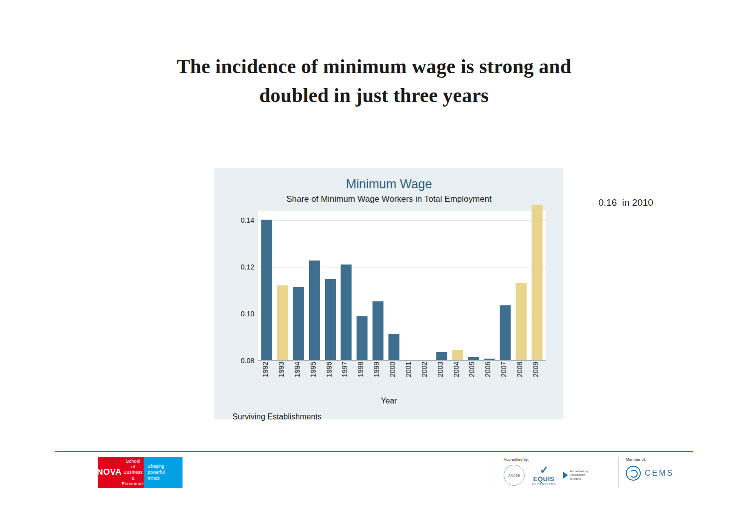The incidence of minimum wage is strong and
doubled in just three years
Minimum Wage
Share of Minimum Wage Workers in Total Employment
0.14
0.12
0.10
0.08
199219931994199519961997 199819992000200120022003 200420052006200720082009
Year
Surviving Establishments
0.16 in 2010
NOVASchool
of Business
& Economics
Shaping
powerful
minds
Accredited by:
AACSB
✓
EQUIS
ACCREDITED
Accredited by
Association
of MBAs
Member of:
CEMS